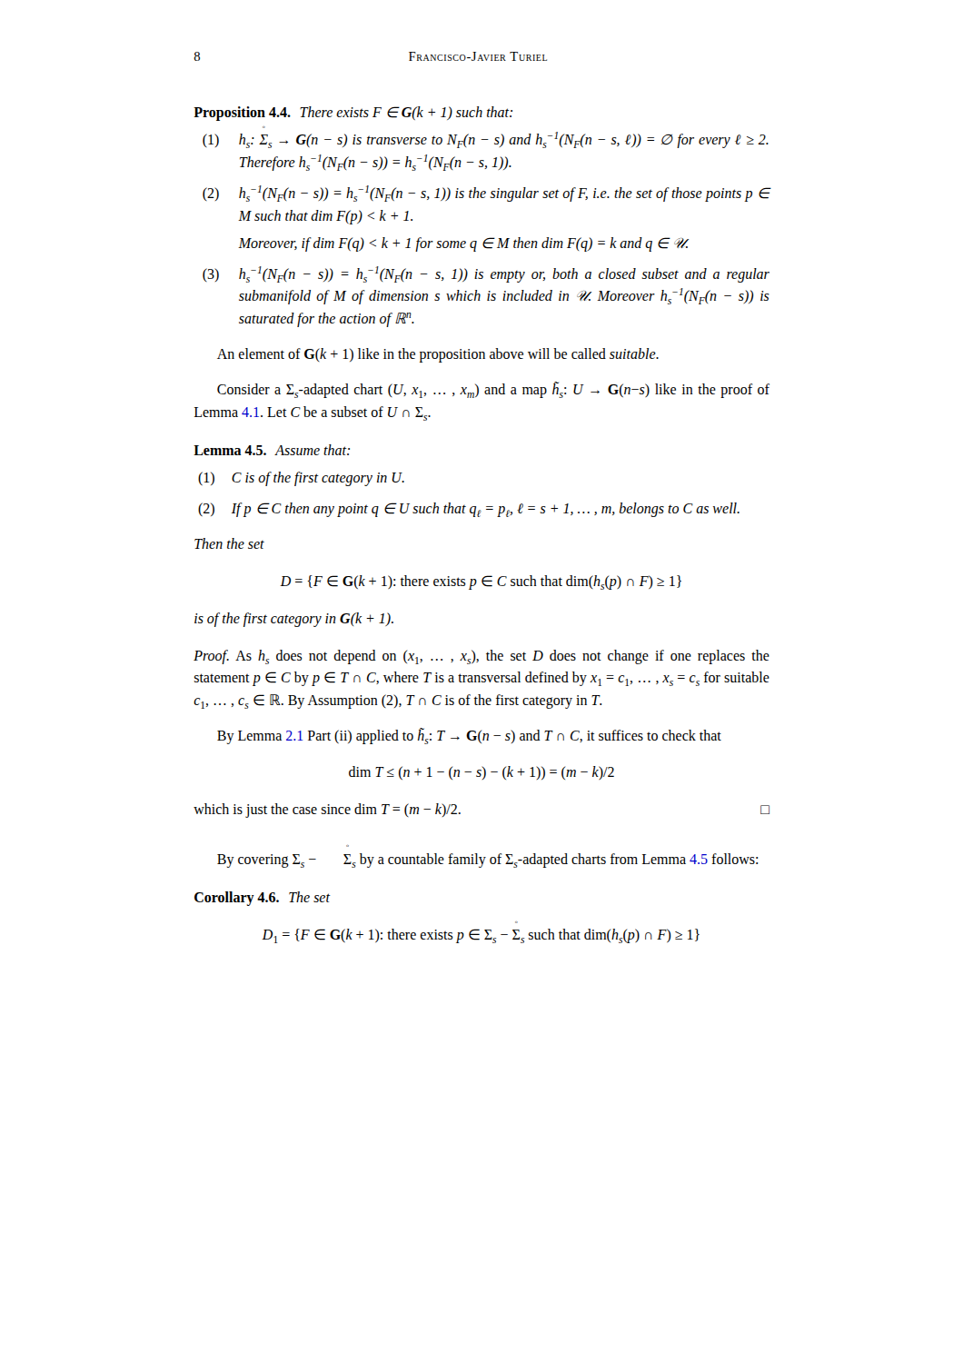8 Francisco-Javier Turiel
Proposition 4.4. There exists F ∈ G(k + 1) such that:
(1) hs: ◦Σs → G(n − s) is transverse to NF(n − s) and hs−1(NF(n − s, ℓ)) = ∅ for every ℓ ≥ 2. Therefore hs−1(NF(n − s)) = hs−1(NF(n − s, 1)).
(2) hs−1(NF(n − s)) = hs−1(NF(n − s, 1)) is the singular set of F, i.e. the set of those points p ∈ M such that dim F(p) < k + 1. Moreover, if dim F(q) < k + 1 for some q ∈ M then dim F(q) = k and q ∈ 𝒰.
(3) hs−1(NF(n − s)) = hs−1(NF(n − s, 1)) is empty or, both a closed subset and a regular submanifold of M of dimension s which is included in 𝒰. Moreover hs−1(NF(n − s)) is saturated for the action of ℝn.
An element of G(k + 1) like in the proposition above will be called suitable.
Consider a Σs-adapted chart (U, x1, … , xm) and a map h̃s: U → G(n−s) like in the proof of Lemma 4.1. Let C be a subset of U ∩ Σs.
Lemma 4.5. Assume that:
(1) C is of the first category in U.
(2) If p ∈ C then any point q ∈ U such that qℓ = pℓ, ℓ = s + 1, … , m, belongs to C as well.
Then the set
D = {F ∈ G(k + 1): there exists p ∈ C such that dim(hs(p) ∩ F) ≥ 1}
is of the first category in G(k + 1).
Proof. As hs does not depend on (x1, … , xs), the set D does not change if one replaces the statement p ∈ C by p ∈ T ∩ C, where T is a transversal defined by x1 = c1, … , xs = cs for suitable c1, … , cs ∈ ℝ. By Assumption (2), T ∩ C is of the first category in T.
By Lemma 2.1 Part (ii) applied to h̃s: T → G(n − s) and T ∩ C, it suffices to check that
dim T ≤ (n + 1 − (n − s) − (k + 1)) = (m − k)/2
which is just the case since dim T = (m − k)/2. □
By covering Σs − ◦Σs by a countable family of Σs-adapted charts from Lemma 4.5 follows:
Corollary 4.6. The set
D1 = {F ∈ G(k + 1): there exists p ∈ Σs − ◦Σs such that dim(hs(p) ∩ F) ≥ 1}